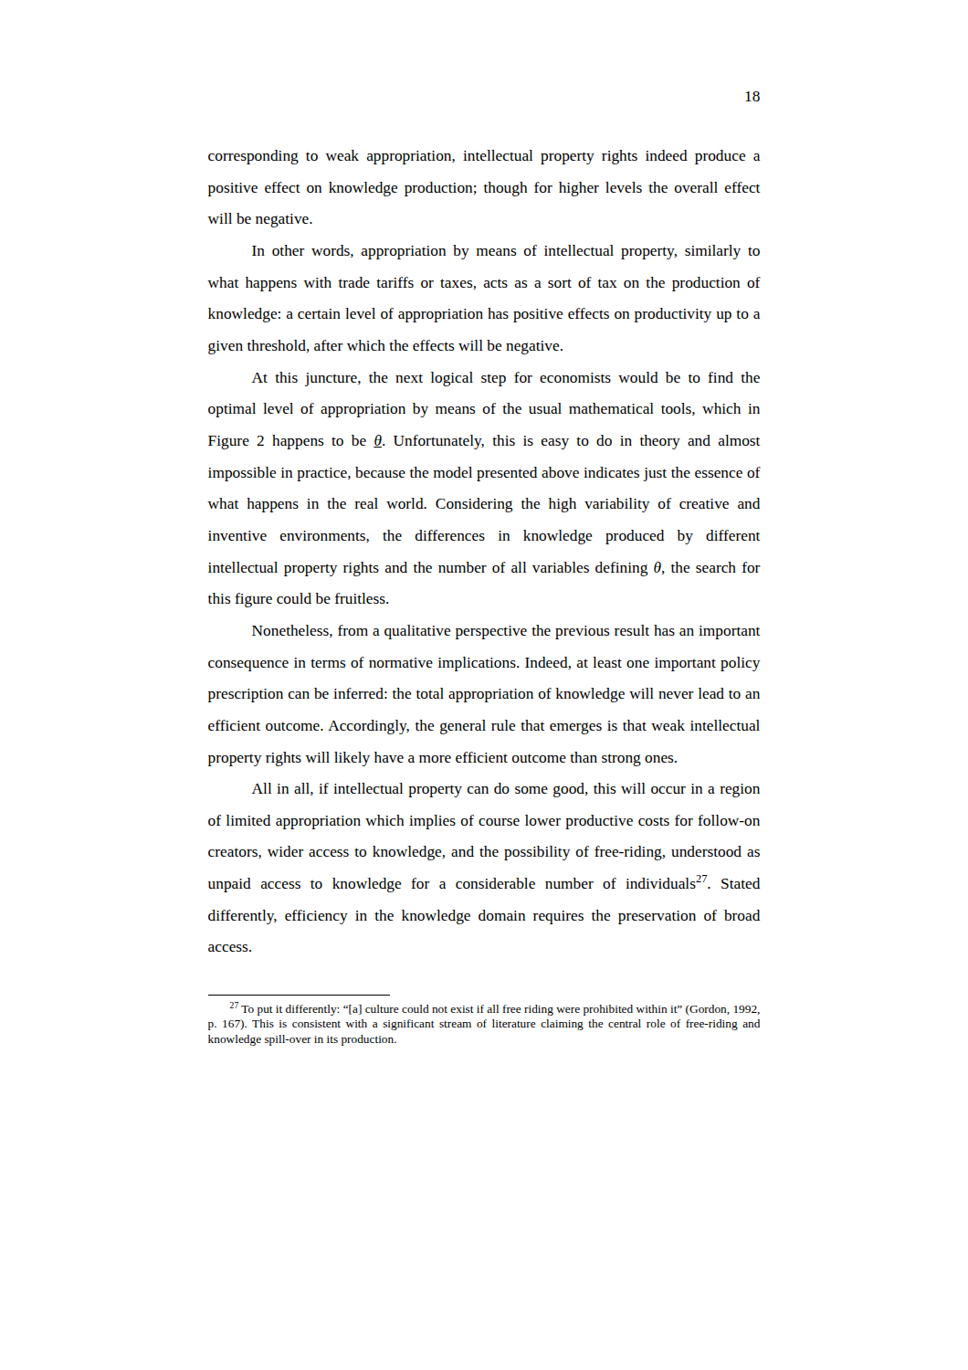18
corresponding to weak appropriation, intellectual property rights indeed produce a positive effect on knowledge production; though for higher levels the overall effect will be negative.
In other words, appropriation by means of intellectual property, similarly to what happens with trade tariffs or taxes, acts as a sort of tax on the production of knowledge: a certain level of appropriation has positive effects on productivity up to a given threshold, after which the effects will be negative.
At this juncture, the next logical step for economists would be to find the optimal level of appropriation by means of the usual mathematical tools, which in Figure 2 happens to be θ. Unfortunately, this is easy to do in theory and almost impossible in practice, because the model presented above indicates just the essence of what happens in the real world. Considering the high variability of creative and inventive environments, the differences in knowledge produced by different intellectual property rights and the number of all variables defining θ, the search for this figure could be fruitless.
Nonetheless, from a qualitative perspective the previous result has an important consequence in terms of normative implications. Indeed, at least one important policy prescription can be inferred: the total appropriation of knowledge will never lead to an efficient outcome. Accordingly, the general rule that emerges is that weak intellectual property rights will likely have a more efficient outcome than strong ones.
All in all, if intellectual property can do some good, this will occur in a region of limited appropriation which implies of course lower productive costs for follow-on creators, wider access to knowledge, and the possibility of free-riding, understood as unpaid access to knowledge for a considerable number of individuals27. Stated differently, efficiency in the knowledge domain requires the preservation of broad access.
27 To put it differently: “[a] culture could not exist if all free riding were prohibited within it” (Gordon, 1992, p. 167). This is consistent with a significant stream of literature claiming the central role of free-riding and knowledge spill-over in its production.